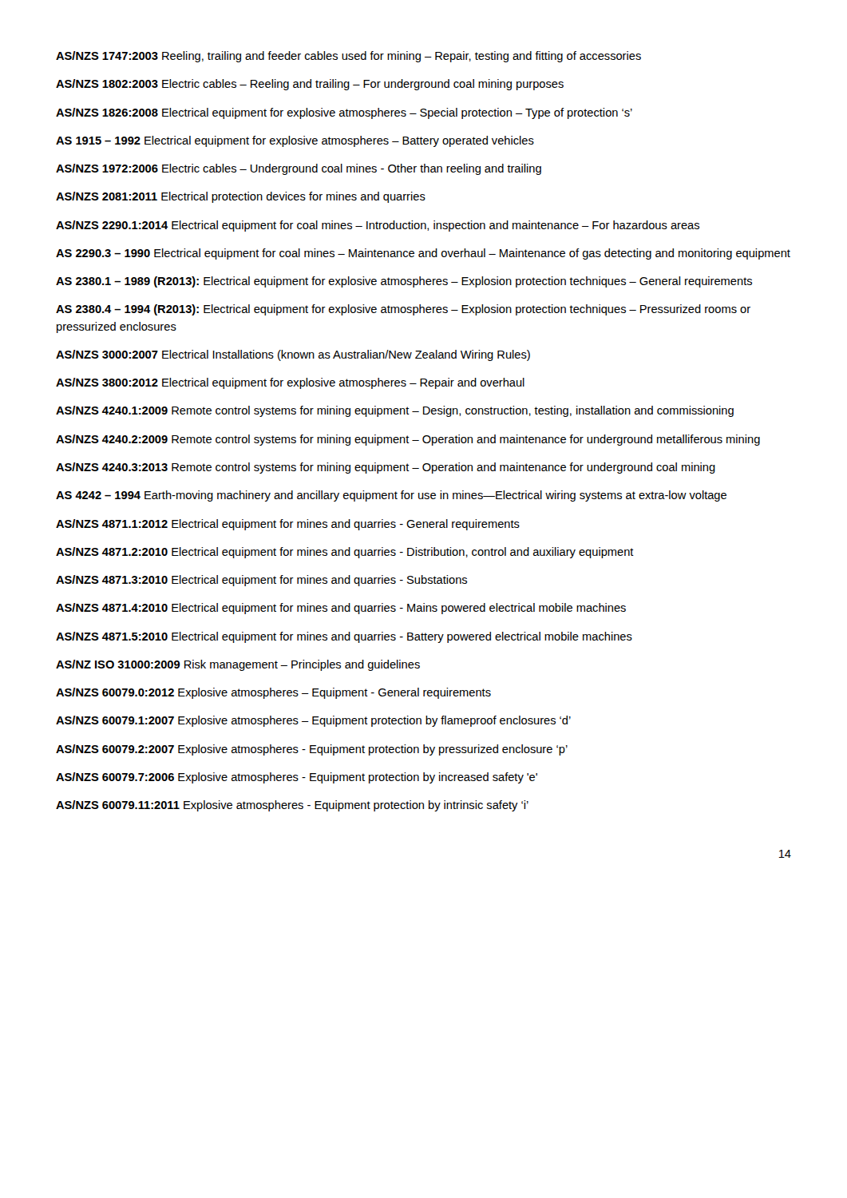AS/NZS 1747:2003 Reeling, trailing and feeder cables used for mining – Repair, testing and fitting of accessories
AS/NZS 1802:2003 Electric cables – Reeling and trailing – For underground coal mining purposes
AS/NZS 1826:2008 Electrical equipment for explosive atmospheres – Special protection – Type of protection ‘s’
AS 1915 – 1992 Electrical equipment for explosive atmospheres – Battery operated vehicles
AS/NZS 1972:2006 Electric cables – Underground coal mines - Other than reeling and trailing
AS/NZS 2081:2011 Electrical protection devices for mines and quarries
AS/NZS 2290.1:2014 Electrical equipment for coal mines – Introduction, inspection and maintenance – For hazardous areas
AS 2290.3 – 1990 Electrical equipment for coal mines – Maintenance and overhaul – Maintenance of gas detecting and monitoring equipment
AS 2380.1 – 1989 (R2013): Electrical equipment for explosive atmospheres – Explosion protection techniques – General requirements
AS 2380.4 – 1994 (R2013): Electrical equipment for explosive atmospheres – Explosion protection techniques – Pressurized rooms or pressurized enclosures
AS/NZS 3000:2007 Electrical Installations (known as Australian/New Zealand Wiring Rules)
AS/NZS 3800:2012 Electrical equipment for explosive atmospheres – Repair and overhaul
AS/NZS 4240.1:2009 Remote control systems for mining equipment – Design, construction, testing, installation and commissioning
AS/NZS 4240.2:2009 Remote control systems for mining equipment – Operation and maintenance for underground metalliferous mining
AS/NZS 4240.3:2013 Remote control systems for mining equipment – Operation and maintenance for underground coal mining
AS 4242 – 1994 Earth-moving machinery and ancillary equipment for use in mines—Electrical wiring systems at extra-low voltage
AS/NZS 4871.1:2012 Electrical equipment for mines and quarries - General requirements
AS/NZS 4871.2:2010 Electrical equipment for mines and quarries - Distribution, control and auxiliary equipment
AS/NZS 4871.3:2010 Electrical equipment for mines and quarries - Substations
AS/NZS 4871.4:2010 Electrical equipment for mines and quarries - Mains powered electrical mobile machines
AS/NZS 4871.5:2010 Electrical equipment for mines and quarries - Battery powered electrical mobile machines
AS/NZ ISO 31000:2009 Risk management – Principles and guidelines
AS/NZS 60079.0:2012 Explosive atmospheres – Equipment - General requirements
AS/NZS 60079.1:2007 Explosive atmospheres – Equipment protection by flameproof enclosures ‘d’
AS/NZS 60079.2:2007 Explosive atmospheres - Equipment protection by pressurized enclosure ‘p’
AS/NZS 60079.7:2006 Explosive atmospheres - Equipment protection by increased safety 'e'
AS/NZS 60079.11:2011 Explosive atmospheres - Equipment protection by intrinsic safety ‘i’
14